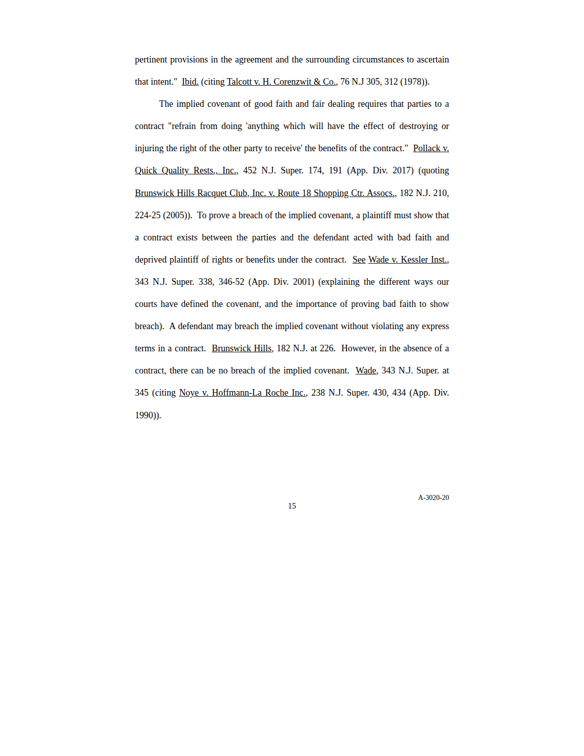pertinent provisions in the agreement and the surrounding circumstances to ascertain that intent." Ibid. (citing Talcott v. H. Corenzwit & Co., 76 N.J 305, 312 (1978)).
The implied covenant of good faith and fair dealing requires that parties to a contract "refrain from doing 'anything which will have the effect of destroying or injuring the right of the other party to receive' the benefits of the contract." Pollack v. Quick Quality Rests., Inc., 452 N.J. Super. 174, 191 (App. Div. 2017) (quoting Brunswick Hills Racquet Club, Inc. v. Route 18 Shopping Ctr. Assocs., 182 N.J. 210, 224-25 (2005)). To prove a breach of the implied covenant, a plaintiff must show that a contract exists between the parties and the defendant acted with bad faith and deprived plaintiff of rights or benefits under the contract. See Wade v. Kessler Inst., 343 N.J. Super. 338, 346-52 (App. Div. 2001) (explaining the different ways our courts have defined the covenant, and the importance of proving bad faith to show breach). A defendant may breach the implied covenant without violating any express terms in a contract. Brunswick Hills, 182 N.J. at 226. However, in the absence of a contract, there can be no breach of the implied covenant. Wade, 343 N.J. Super. at 345 (citing Noye v. Hoffmann-La Roche Inc., 238 N.J. Super. 430, 434 (App. Div. 1990)).
15
A-3020-20